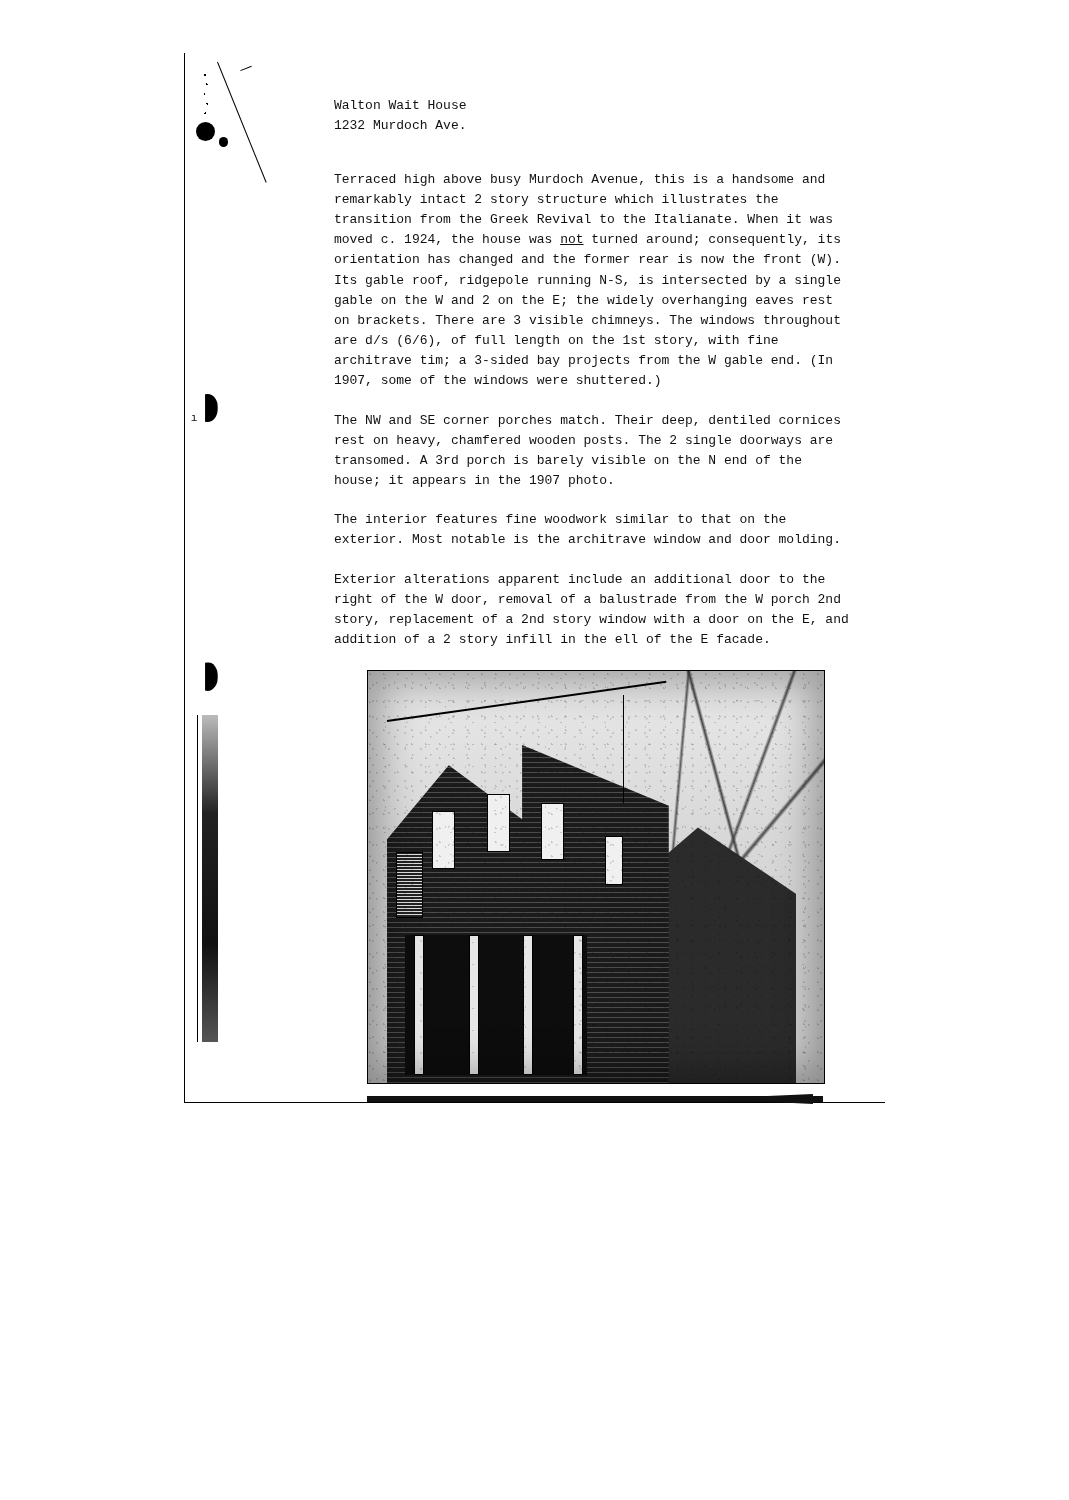ı
Walton Wait House
1232 Murdoch Ave.
Terraced high above busy Murdoch Avenue, this is a handsome and remarkably intact 2 story structure which illustrates the transition from the Greek Revival to the Italianate. When it was moved c. 1924, the house was not turned around; consequently, its orientation has changed and the former rear is now the front (W). Its gable roof, ridgepole running N-S, is intersected by a single gable on the W and 2 on the E; the widely overhanging eaves rest on brackets. There are 3 visible chimneys. The windows throughout are d/s (6/6), of full length on the 1st story, with fine architrave tim; a 3-sided bay projects from the W gable end. (In 1907, some of the windows were shuttered.)
The NW and SE corner porches match. Their deep, dentiled cornices rest on heavy, chamfered wooden posts. The 2 single doorways are transomed. A 3rd porch is barely visible on the N end of the house; it appears in the 1907 photo.
The interior features fine woodwork similar to that on the exterior. Most notable is the architrave window and door molding.
Exterior alterations apparent include an additional door to the right of the W door, removal of a balustrade from the W porch 2nd story, replacement of a 2nd story window with a door on the E, and addition of a 2 story infill in the ell of the E facade.